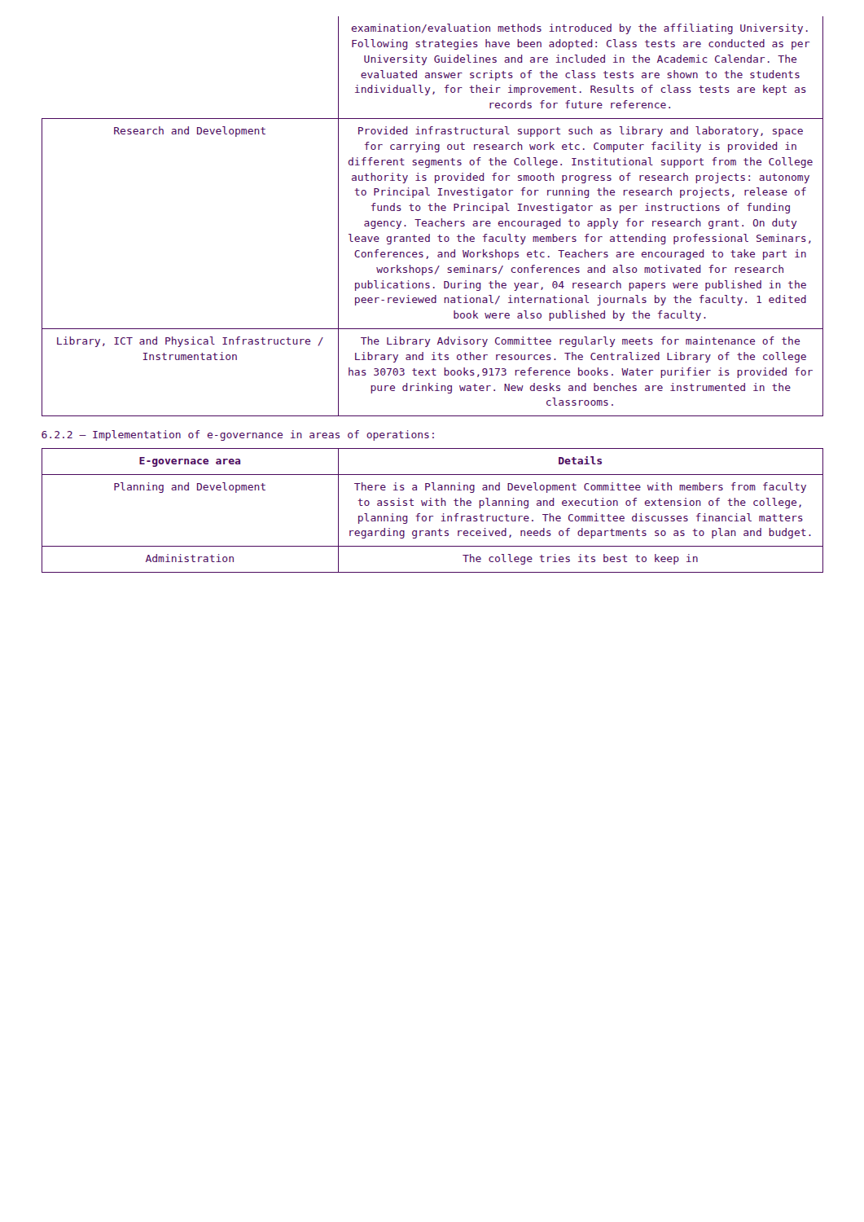| | examination/evaluation methods introduced by the affiliating University. Following strategies have been adopted: Class tests are conducted as per University Guidelines and are included in the Academic Calendar. The evaluated answer scripts of the class tests are shown to the students individually, for their improvement. Results of class tests are kept as records for future reference. |
| Research and Development | Provided infrastructural support such as library and laboratory, space for carrying out research work etc. Computer facility is provided in different segments of the College. Institutional support from the College authority is provided for smooth progress of research projects: autonomy to Principal Investigator for running the research projects, release of funds to the Principal Investigator as per instructions of funding agency. Teachers are encouraged to apply for research grant. On duty leave granted to the faculty members for attending professional Seminars, Conferences, and Workshops etc. Teachers are encouraged to take part in workshops/ seminars/ conferences and also motivated for research publications. During the year, 04 research papers were published in the peer-reviewed national/ international journals by the faculty. 1 edited book were also published by the faculty. |
| Library, ICT and Physical Infrastructure / Instrumentation | The Library Advisory Committee regularly meets for maintenance of the Library and its other resources. The Centralized Library of the college has 30703 text books,9173 reference books. Water purifier is provided for pure drinking water. New desks and benches are instrumented in the classrooms. |
6.2.2 – Implementation of e-governance in areas of operations:
| E-governace area | Details |
| Planning and Development | There is a Planning and Development Committee with members from faculty to assist with the planning and execution of extension of the college, planning for infrastructure. The Committee discusses financial matters regarding grants received, needs of departments so as to plan and budget. |
| Administration | The college tries its best to keep in |